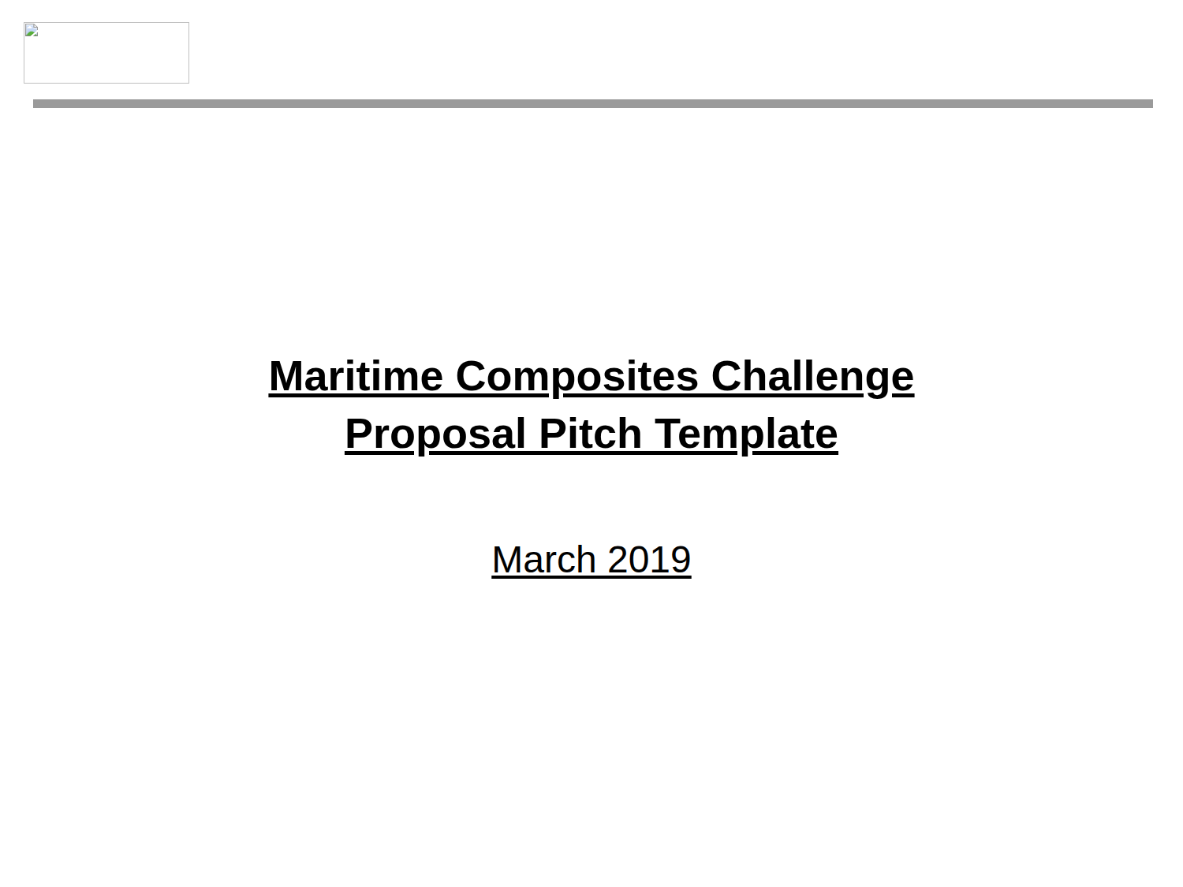Maritime Composites Challenge
Proposal Pitch Template
March 2019